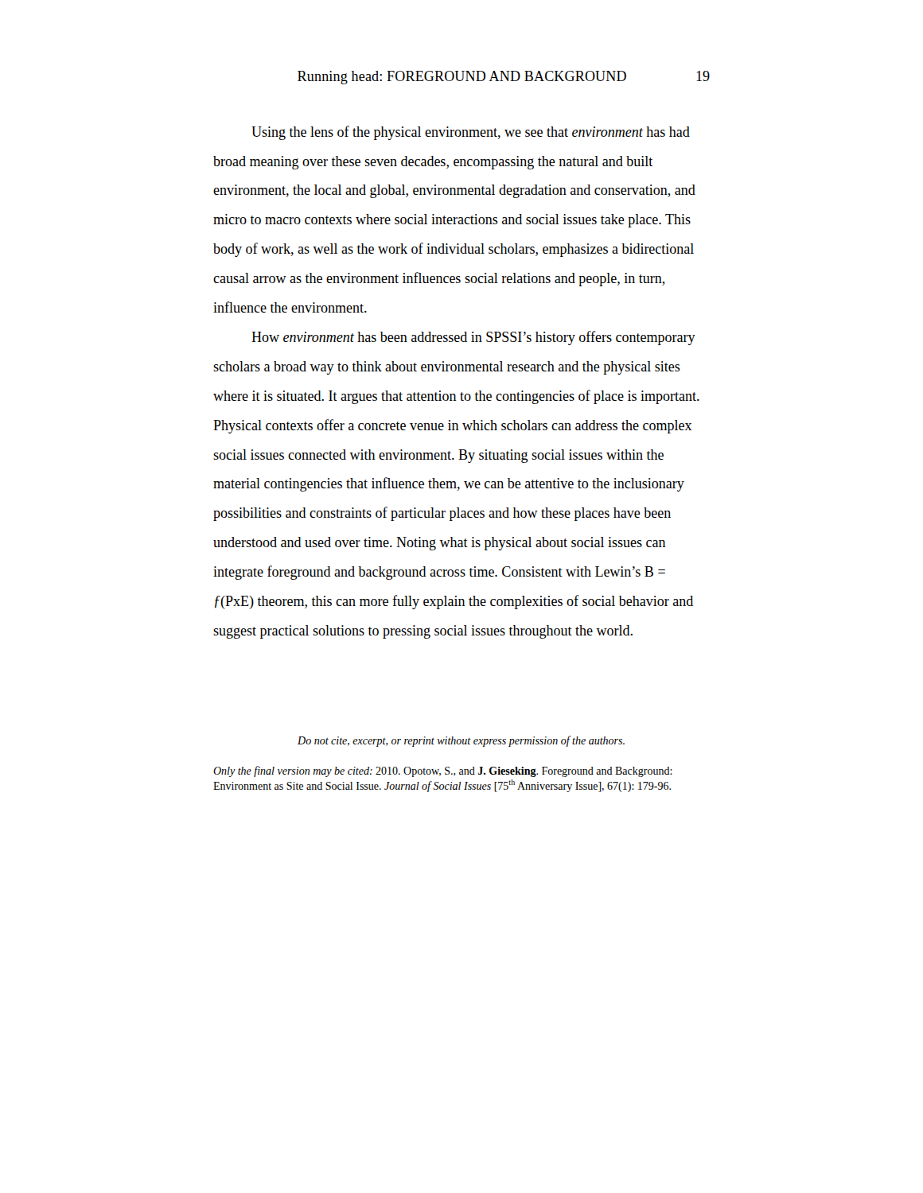Running head: FOREGROUND AND BACKGROUND 19
Using the lens of the physical environment, we see that environment has had broad meaning over these seven decades, encompassing the natural and built environment, the local and global, environmental degradation and conservation, and micro to macro contexts where social interactions and social issues take place. This body of work, as well as the work of individual scholars, emphasizes a bidirectional causal arrow as the environment influences social relations and people, in turn, influence the environment.
How environment has been addressed in SPSSI’s history offers contemporary scholars a broad way to think about environmental research and the physical sites where it is situated. It argues that attention to the contingencies of place is important. Physical contexts offer a concrete venue in which scholars can address the complex social issues connected with environment. By situating social issues within the material contingencies that influence them, we can be attentive to the inclusionary possibilities and constraints of particular places and how these places have been understood and used over time. Noting what is physical about social issues can integrate foreground and background across time. Consistent with Lewin’s B = ƒ(PxE) theorem, this can more fully explain the complexities of social behavior and suggest practical solutions to pressing social issues throughout the world.
Do not cite, excerpt, or reprint without express permission of the authors.
Only the final version may be cited: 2010. Opotow, S., and J. Gieseking. Foreground and Background: Environment as Site and Social Issue. Journal of Social Issues [75th Anniversary Issue], 67(1): 179-96.